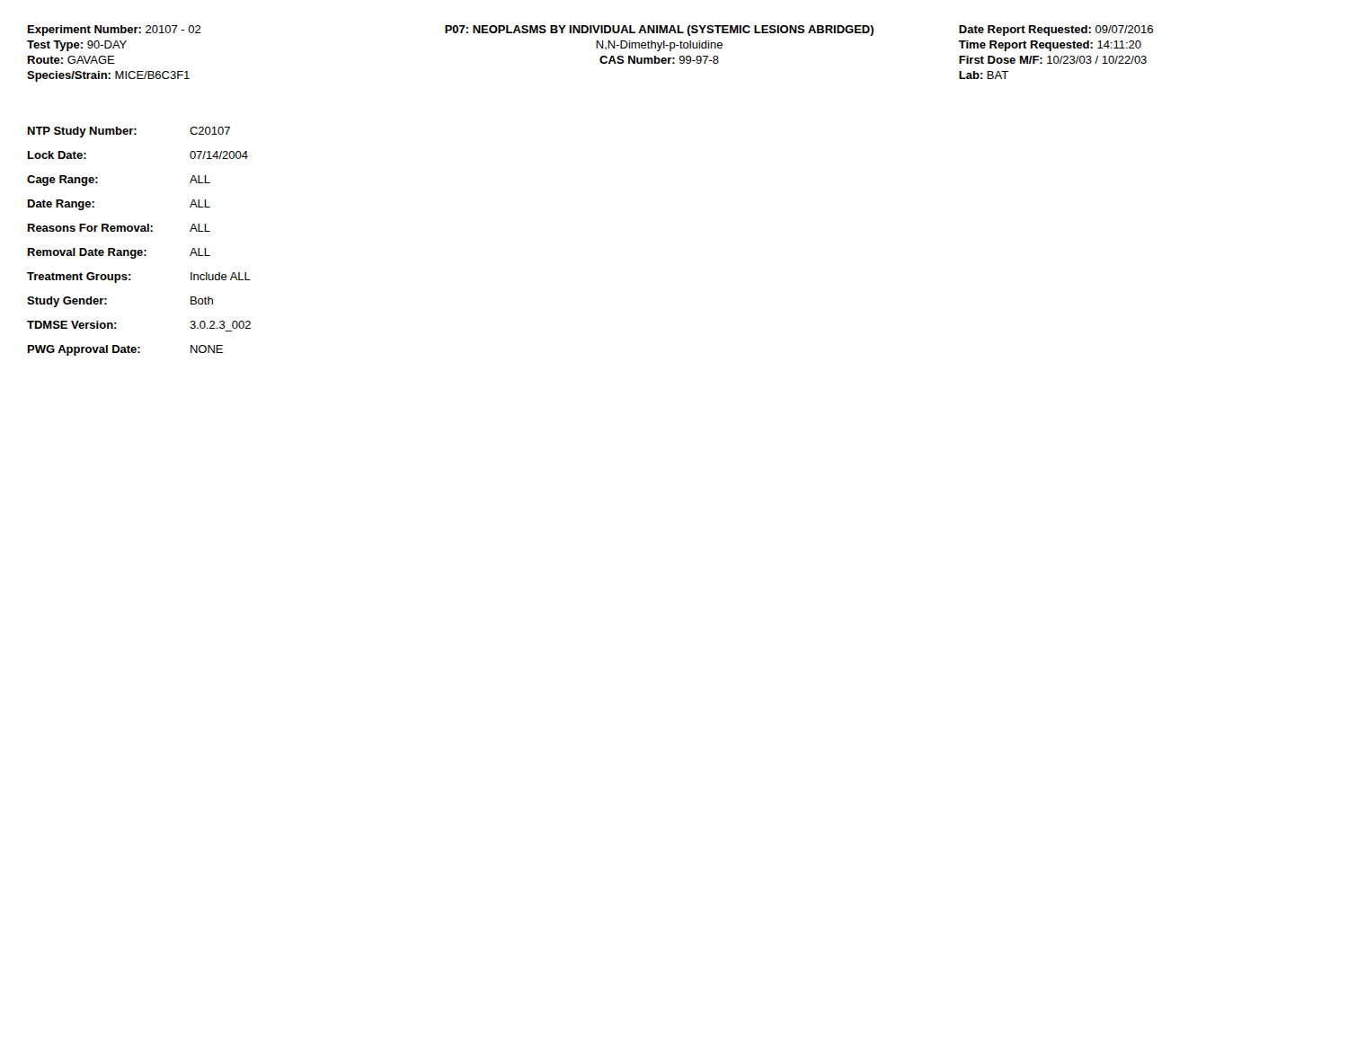| Experiment Number: 20107 - 02 | P07: NEOPLASMS BY INDIVIDUAL ANIMAL (SYSTEMIC LESIONS ABRIDGED) | Date Report Requested: 09/07/2016 |
| Test Type: 90-DAY | N,N-Dimethyl-p-toluidine | Time Report Requested: 14:11:20 |
| Route: GAVAGE | CAS Number: 99-97-8 | First Dose M/F: 10/23/03 / 10/22/03 |
| Species/Strain: MICE/B6C3F1 | | Lab: BAT |
| NTP Study Number: | C20107 |
| Lock Date: | 07/14/2004 |
| Cage Range: | ALL |
| Date Range: | ALL |
| Reasons For Removal: | ALL |
| Removal Date Range: | ALL |
| Treatment Groups: | Include ALL |
| Study Gender: | Both |
| TDMSE Version: | 3.0.2.3_002 |
| PWG Approval Date: | NONE |